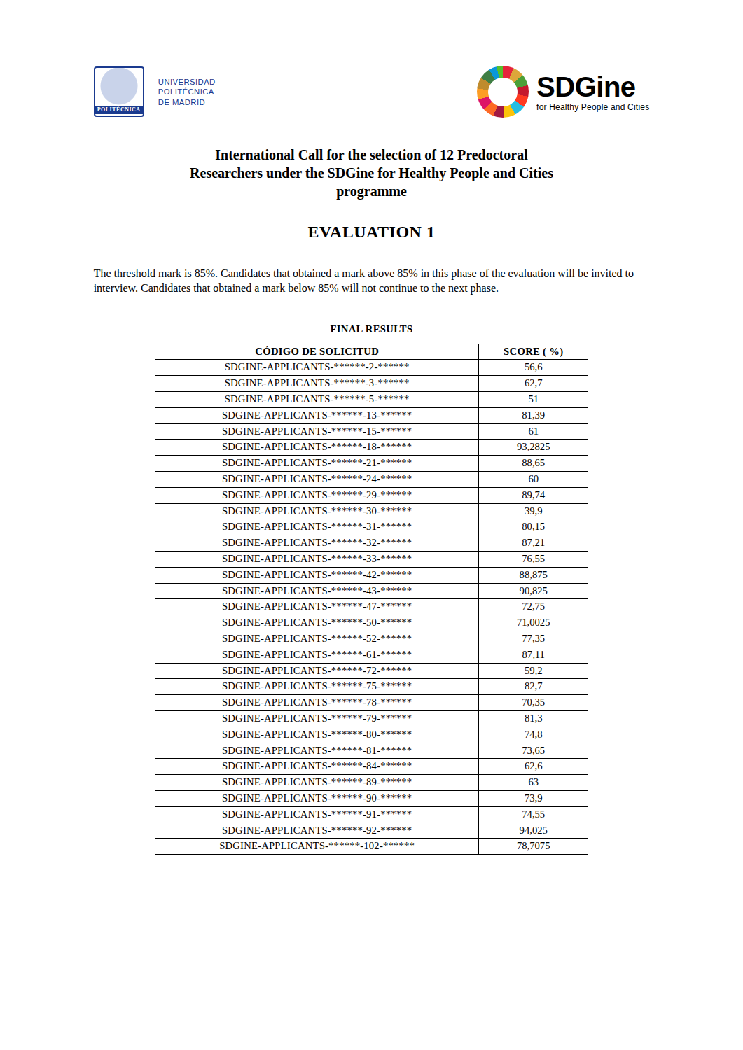POLITÉCNICA
Universidad
Politécnica
de Madrid
SDGine
for Healthy People and Cities
International Call for the selection of 12 Predoctoral
Researchers under the SDGine for Healthy People and Cities
programme
EVALUATION 1
The threshold mark is 85%. Candidates that obtained a mark above 85% in this phase of the evaluation will be invited to interview. Candidates that obtained a mark below 85% will not continue to the next phase.
FINAL RESULTS
| CÓDIGO DE SOLICITUD | SCORE ( %) |
| --- | --- |
| SDGINE-APPLICANTS-******-2-****** | 56,6 |
| SDGINE-APPLICANTS-******-3-****** | 62,7 |
| SDGINE-APPLICANTS-******-5-****** | 51 |
| SDGINE-APPLICANTS-******-13-****** | 81,39 |
| SDGINE-APPLICANTS-******-15-****** | 61 |
| SDGINE-APPLICANTS-******-18-****** | 93,2825 |
| SDGINE-APPLICANTS-******-21-****** | 88,65 |
| SDGINE-APPLICANTS-******-24-****** | 60 |
| SDGINE-APPLICANTS-******-29-****** | 89,74 |
| SDGINE-APPLICANTS-******-30-****** | 39,9 |
| SDGINE-APPLICANTS-******-31-****** | 80,15 |
| SDGINE-APPLICANTS-******-32-****** | 87,21 |
| SDGINE-APPLICANTS-******-33-****** | 76,55 |
| SDGINE-APPLICANTS-******-42-****** | 88,875 |
| SDGINE-APPLICANTS-******-43-****** | 90,825 |
| SDGINE-APPLICANTS-******-47-****** | 72,75 |
| SDGINE-APPLICANTS-******-50-****** | 71,0025 |
| SDGINE-APPLICANTS-******-52-****** | 77,35 |
| SDGINE-APPLICANTS-******-61-****** | 87,11 |
| SDGINE-APPLICANTS-******-72-****** | 59,2 |
| SDGINE-APPLICANTS-******-75-****** | 82,7 |
| SDGINE-APPLICANTS-******-78-****** | 70,35 |
| SDGINE-APPLICANTS-******-79-****** | 81,3 |
| SDGINE-APPLICANTS-******-80-****** | 74,8 |
| SDGINE-APPLICANTS-******-81-****** | 73,65 |
| SDGINE-APPLICANTS-******-84-****** | 62,6 |
| SDGINE-APPLICANTS-******-89-****** | 63 |
| SDGINE-APPLICANTS-******-90-****** | 73,9 |
| SDGINE-APPLICANTS-******-91-****** | 74,55 |
| SDGINE-APPLICANTS-******-92-****** | 94,025 |
| SDGINE-APPLICANTS-******-102-****** | 78,7075 |